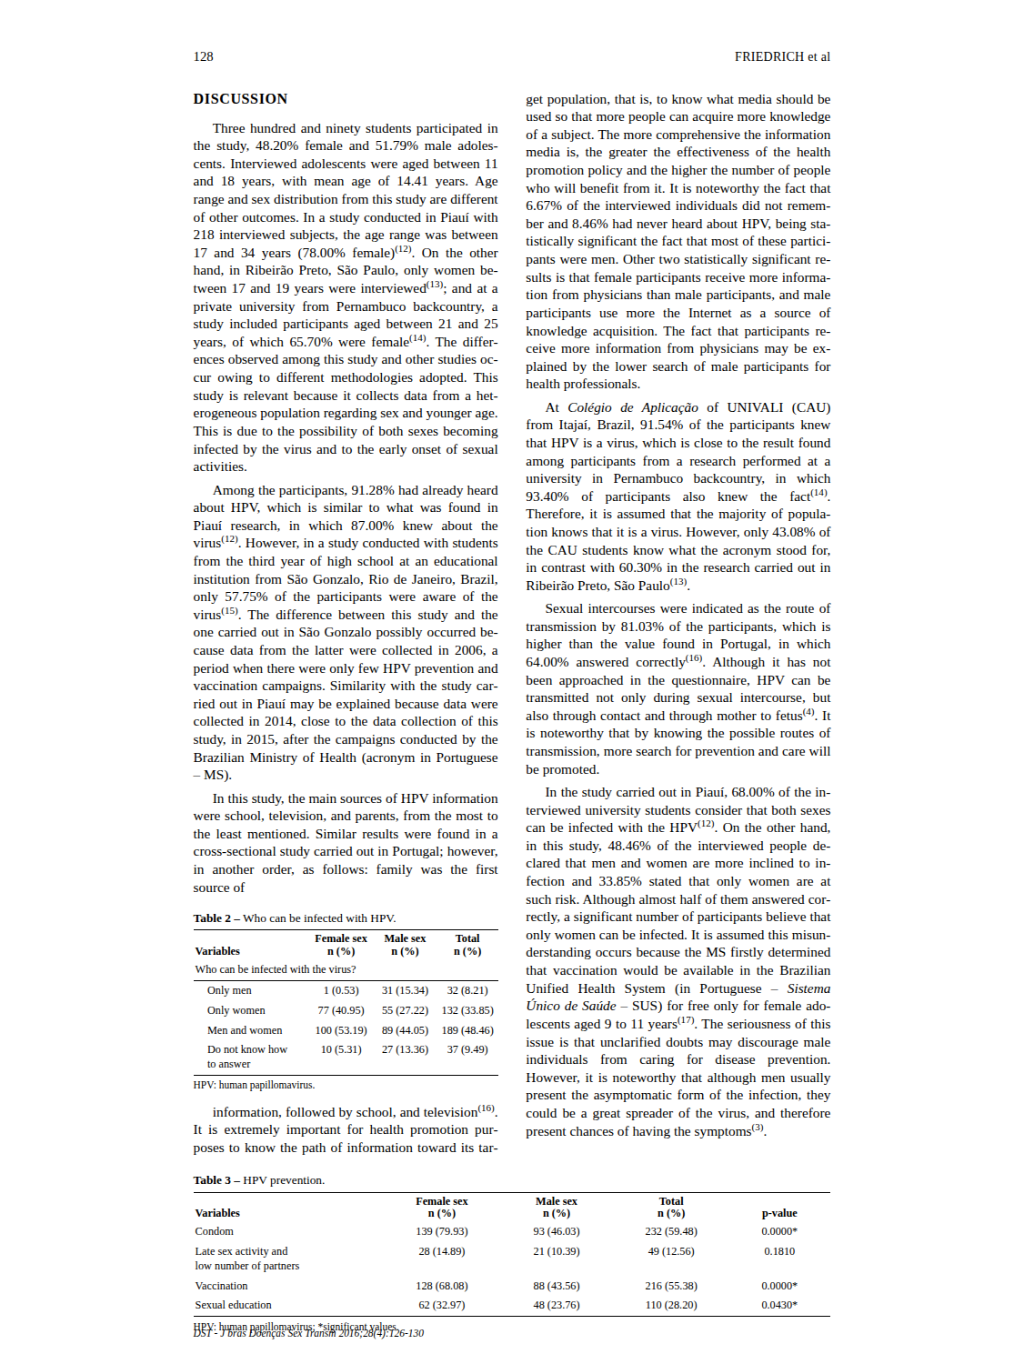128 FRIEDRICH et al
DISCUSSION
Three hundred and ninety students participated in the study, 48.20% female and 51.79% male adolescents. Interviewed adolescents were aged between 11 and 18 years, with mean age of 14.41 years. Age range and sex distribution from this study are different of other outcomes. In a study conducted in Piauí with 218 interviewed subjects, the age range was between 17 and 34 years (78.00% female)(12). On the other hand, in Ribeirão Preto, São Paulo, only women between 17 and 19 years were interviewed(13); and at a private university from Pernambuco backcountry, a study included participants aged between 21 and 25 years, of which 65.70% were female(14). The differences observed among this study and other studies occur owing to different methodologies adopted. This study is relevant because it collects data from a heterogeneous population regarding sex and younger age. This is due to the possibility of both sexes becoming infected by the virus and to the early onset of sexual activities.
Among the participants, 91.28% had already heard about HPV, which is similar to what was found in Piauí research, in which 87.00% knew about the virus(12). However, in a study conducted with students from the third year of high school at an educational institution from São Gonzalo, Rio de Janeiro, Brazil, only 57.75% of the participants were aware of the virus(15). The difference between this study and the one carried out in São Gonzalo possibly occurred because data from the latter were collected in 2006, a period when there were only few HPV prevention and vaccination campaigns. Similarity with the study carried out in Piauí may be explained because data were collected in 2014, close to the data collection of this study, in 2015, after the campaigns conducted by the Brazilian Ministry of Health (acronym in Portuguese – MS).
In this study, the main sources of HPV information were school, television, and parents, from the most to the least mentioned. Similar results were found in a cross-sectional study carried out in Portugal; however, in another order, as follows: family was the first source of
Table 2 – Who can be infected with HPV.
| Variables | Female sex n (%) | Male sex n (%) | Total n (%) |
| --- | --- | --- | --- |
| Who can be infected with the virus? |
| Only men | 1 (0.53) | 31 (15.34) | 32 (8.21) |
| Only women | 77 (40.95) | 55 (27.22) | 132 (33.85) |
| Men and women | 100 (53.19) | 89 (44.05) | 189 (48.46) |
| Do not know how to answer | 10 (5.31) | 27 (13.36) | 37 (9.49) |
HPV: human papillomavirus.
information, followed by school, and television(16). It is extremely important for health promotion purposes to know the path of information toward its target population, that is, to know what media should be used so that more people can acquire more knowledge of a subject. The more comprehensive the information media is, the greater the effectiveness of the health promotion policy and the higher the number of people who will benefit from it. It is noteworthy the fact that 6.67% of the interviewed individuals did not remember and 8.46% had never heard about HPV, being statistically significant the fact that most of these participants were men. Other two statistically significant results is that female participants receive more information from physicians than male participants, and male participants use more the Internet as a source of knowledge acquisition. The fact that participants receive more information from physicians may be explained by the lower search of male participants for health professionals.
At Colégio de Aplicação of UNIVALI (CAU) from Itajaí, Brazil, 91.54% of the participants knew that HPV is a virus, which is close to the result found among participants from a research performed at a university in Pernambuco backcountry, in which 93.40% of participants also knew the fact(14). Therefore, it is assumed that the majority of population knows that it is a virus. However, only 43.08% of the CAU students know what the acronym stood for, in contrast with 60.30% in the research carried out in Ribeirão Preto, São Paulo(13).
Sexual intercourses were indicated as the route of transmission by 81.03% of the participants, which is higher than the value found in Portugal, in which 64.00% answered correctly(16). Although it has not been approached in the questionnaire, HPV can be transmitted not only during sexual intercourse, but also through contact and through mother to fetus(4). It is noteworthy that by knowing the possible routes of transmission, more search for prevention and care will be promoted.
In the study carried out in Piauí, 68.00% of the interviewed university students consider that both sexes can be infected with the HPV(12). On the other hand, in this study, 48.46% of the interviewed people declared that men and women are more inclined to infection and 33.85% stated that only women are at such risk. Although almost half of them answered correctly, a significant number of participants believe that only women can be infected. It is assumed this misunderstanding occurs because the MS firstly determined that vaccination would be available in the Brazilian Unified Health System (in Portuguese – Sistema Único de Saúde – SUS) for free only for female adolescents aged 9 to 11 years(17). The seriousness of this issue is that unclarified doubts may discourage male individuals from caring for disease prevention. However, it is noteworthy that although men usually present the asymptomatic form of the infection, they could be a great spreader of the virus, and therefore present chances of having the symptoms(3).
Table 3 – HPV prevention.
| Variables | Female sex n (%) | Male sex n (%) | Total n (%) | p-value |
| --- | --- | --- | --- | --- |
| Condom | 139 (79.93) | 93 (46.03) | 232 (59.48) | 0.0000* |
| Late sex activity and low number of partners | 28 (14.89) | 21 (10.39) | 49 (12.56) | 0.1810 |
| Vaccination | 128 (68.08) | 88 (43.56) | 216 (55.38) | 0.0000* |
| Sexual education | 62 (32.97) | 48 (23.76) | 110 (28.20) | 0.0430* |
HPV: human papillomavirus; *significant values.
DST - J bras Doenças Sex Transm 2016;28(4):126-130